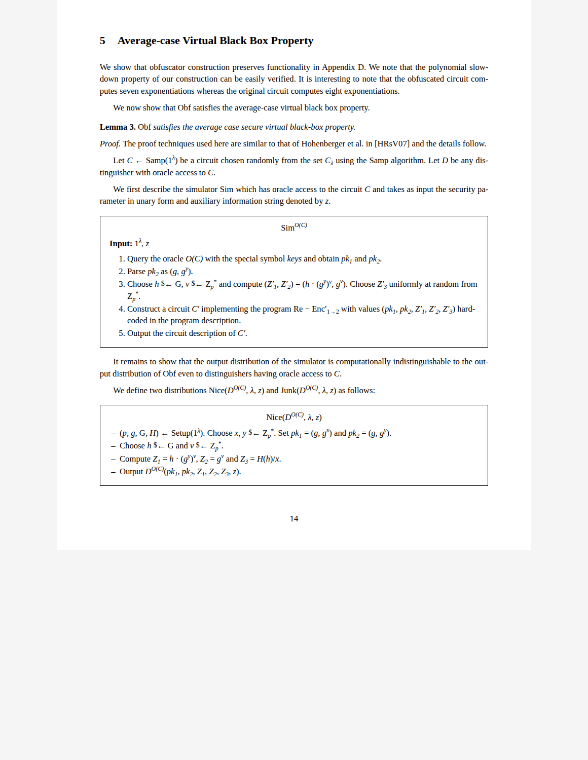5 Average-case Virtual Black Box Property
We show that obfuscator construction preserves functionality in Appendix D. We note that the polynomial slowdown property of our construction can be easily verified. It is interesting to note that the obfuscated circuit computes seven exponentiations whereas the original circuit computes eight exponentiations.
We now show that Obf satisfies the average-case virtual black box property.
Lemma 3. Obf satisfies the average case secure virtual black-box property.
Proof. The proof techniques used here are similar to that of Hohenberger et al. in [HRsV07] and the details follow.
Let C ← Samp(1λ) be a circuit chosen randomly from the set Cλ using the Samp algorithm. Let D be any distinguisher with oracle access to C.
We first describe the simulator Sim which has oracle access to the circuit C and takes as input the security parameter in unary form and auxiliary information string denoted by z.
SimO(C)
Input: 1λ, z
Query the oracle O(C) with the special symbol keys and obtain pk1 and pk2.
Parse pk2 as (g, gy).
Choose h $← G, v $← Zp* and compute (Z′1, Z′2) = (h · (gy)v, gv). Choose Z′3 uniformly at random from Zp*.
Construct a circuit C′ implementing the program Re − Enc′1→2 with values (pk1, pk2, Z′1, Z′2, Z′3) hardcoded in the program description.
Output the circuit description of C′.
It remains to show that the output distribution of the simulator is computationally indistinguishable to the output distribution of Obf even to distinguishers having oracle access to C.
We define two distributions Nice(DO(C), λ, z) and Junk(DO(C), λ, z) as follows:
Nice(DO(C), λ, z)
(p, g, G, H) ← Setup(1λ). Choose x, y $← Zp*. Set pk1 = (g, gx) and pk2 = (g, gy).
Choose h $← G and v $← Zp*.
Compute Z1 = h · (gy)v, Z2 = gv and Z3 = H(h)/x.
Output DO(C)(pk1, pk2, Z1, Z2, Z3, z).
14